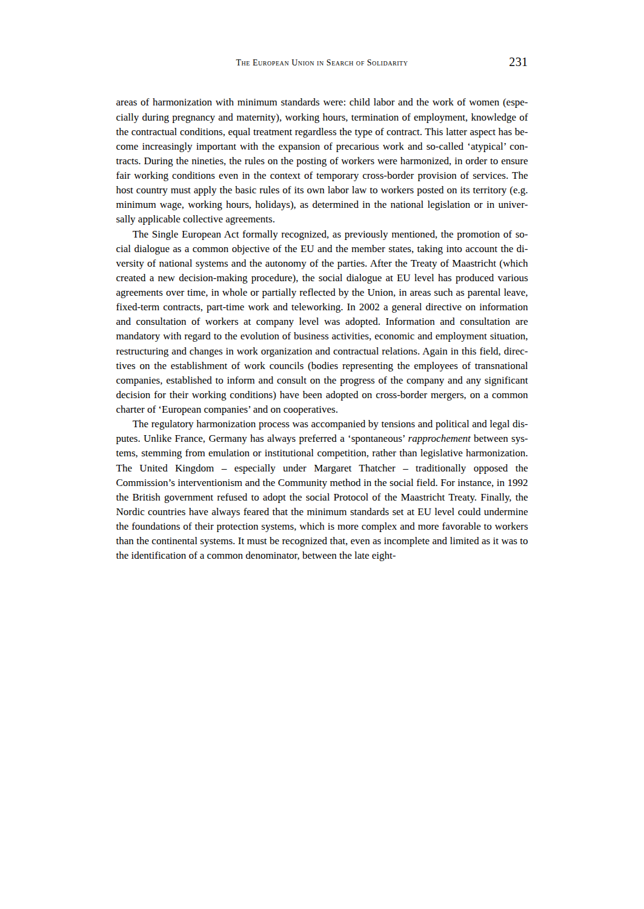The European Union in Search of Solidarity
231
areas of harmonization with minimum standards were: child labor and the work of women (especially during pregnancy and maternity), working hours, termination of employment, knowledge of the contractual conditions, equal treatment regardless the type of contract. This latter aspect has become increasingly important with the expansion of precarious work and so-called ‘atypical’ contracts. During the nineties, the rules on the posting of workers were harmonized, in order to ensure fair working conditions even in the context of temporary cross-border provision of services. The host country must apply the basic rules of its own labor law to workers posted on its territory (e.g. minimum wage, working hours, holidays), as determined in the national legislation or in universally applicable collective agreements.
The Single European Act formally recognized, as previously mentioned, the promotion of social dialogue as a common objective of the EU and the member states, taking into account the diversity of national systems and the autonomy of the parties. After the Treaty of Maastricht (which created a new decision-making procedure), the social dialogue at EU level has produced various agreements over time, in whole or partially reflected by the Union, in areas such as parental leave, fixed-term contracts, part-time work and teleworking. In 2002 a general directive on information and consultation of workers at company level was adopted. Information and consultation are mandatory with regard to the evolution of business activities, economic and employment situation, restructuring and changes in work organization and contractual relations. Again in this field, directives on the establishment of work councils (bodies representing the employees of transnational companies, established to inform and consult on the progress of the company and any significant decision for their working conditions) have been adopted on cross-border mergers, on a common charter of ‘European companies’ and on cooperatives.
The regulatory harmonization process was accompanied by tensions and political and legal disputes. Unlike France, Germany has always preferred a ‘spontaneous’ rapprochement between systems, stemming from emulation or institutional competition, rather than legislative harmonization. The United Kingdom – especially under Margaret Thatcher – traditionally opposed the Commission’s interventionism and the Community method in the social field. For instance, in 1992 the British government refused to adopt the social Protocol of the Maastricht Treaty. Finally, the Nordic countries have always feared that the minimum standards set at EU level could undermine the foundations of their protection systems, which is more complex and more favorable to workers than the continental systems. It must be recognized that, even as incomplete and limited as it was to the identification of a common denominator, between the late eight-